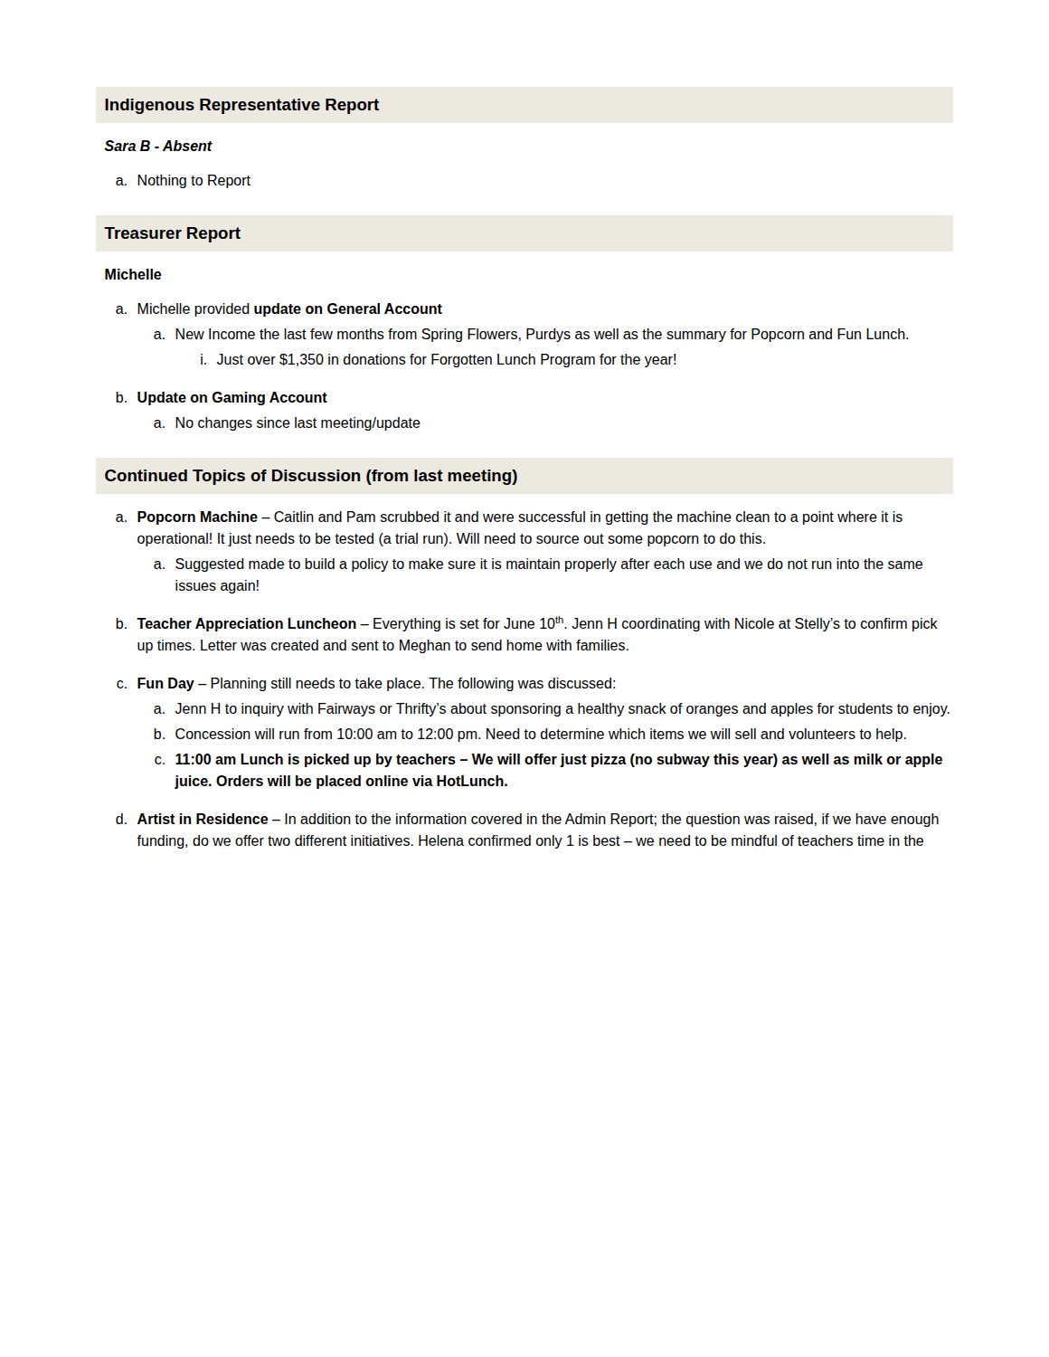Indigenous Representative Report
Sara B - Absent
Nothing to Report
Treasurer Report
Michelle
Michelle provided update on General Account
New Income the last few months from Spring Flowers, Purdys as well as the summary for Popcorn and Fun Lunch.
Just over $1,350 in donations for Forgotten Lunch Program for the year!
Update on Gaming Account
No changes since last meeting/update
Continued Topics of Discussion (from last meeting)
Popcorn Machine – Caitlin and Pam scrubbed it and were successful in getting the machine clean to a point where it is operational! It just needs to be tested (a trial run). Will need to source out some popcorn to do this.
Suggested made to build a policy to make sure it is maintain properly after each use and we do not run into the same issues again!
Teacher Appreciation Luncheon – Everything is set for June 10th. Jenn H coordinating with Nicole at Stelly’s to confirm pick up times. Letter was created and sent to Meghan to send home with families.
Fun Day – Planning still needs to take place. The following was discussed:
Jenn H to inquiry with Fairways or Thrifty’s about sponsoring a healthy snack of oranges and apples for students to enjoy.
Concession will run from 10:00 am to 12:00 pm. Need to determine which items we will sell and volunteers to help.
11:00 am Lunch is picked up by teachers – We will offer just pizza (no subway this year) as well as milk or apple juice. Orders will be placed online via HotLunch.
Artist in Residence – In addition to the information covered in the Admin Report; the question was raised, if we have enough funding, do we offer two different initiatives. Helena confirmed only 1 is best – we need to be mindful of teachers time in the